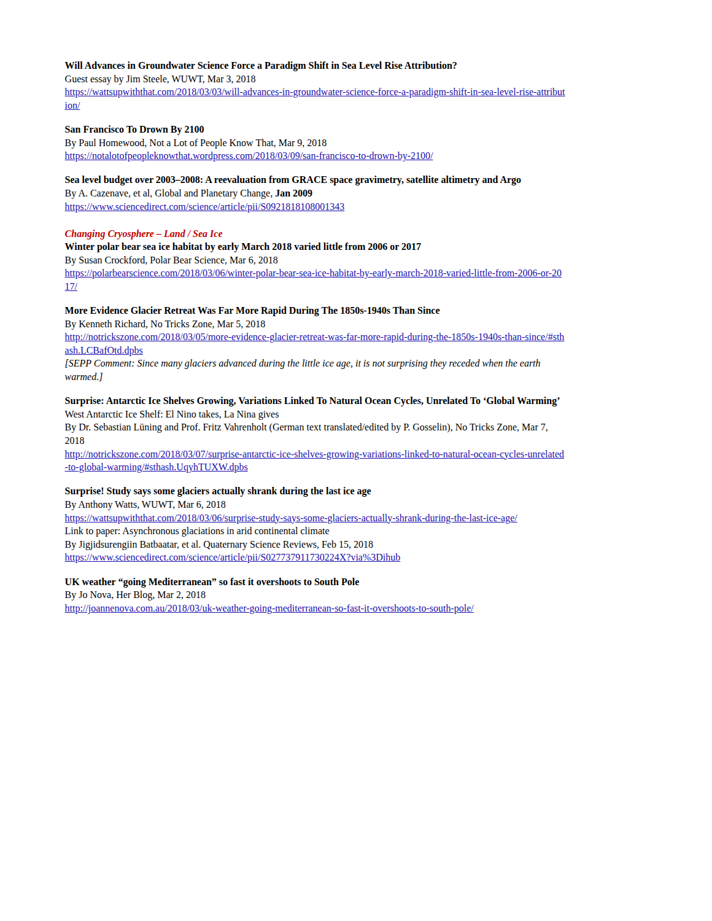Will Advances in Groundwater Science Force a Paradigm Shift in Sea Level Rise Attribution?
Guest essay by Jim Steele, WUWT, Mar 3, 2018
https://wattsupwiththat.com/2018/03/03/will-advances-in-groundwater-science-force-a-paradigm-shift-in-sea-level-rise-attribution/
San Francisco To Drown By 2100
By Paul Homewood, Not a Lot of People Know That, Mar 9, 2018
https://notalotofpeopleknowthat.wordpress.com/2018/03/09/san-francisco-to-drown-by-2100/
Sea level budget over 2003–2008: A reevaluation from GRACE space gravimetry, satellite altimetry and Argo
By A. Cazenave, et al, Global and Planetary Change, Jan 2009
https://www.sciencedirect.com/science/article/pii/S0921818108001343
Changing Cryosphere – Land / Sea Ice
Winter polar bear sea ice habitat by early March 2018 varied little from 2006 or 2017
By Susan Crockford, Polar Bear Science, Mar 6, 2018
https://polarbearscience.com/2018/03/06/winter-polar-bear-sea-ice-habitat-by-early-march-2018-varied-little-from-2006-or-2017/
More Evidence Glacier Retreat Was Far More Rapid During The 1850s-1940s Than Since
By Kenneth Richard, No Tricks Zone, Mar 5, 2018
http://notrickszone.com/2018/03/05/more-evidence-glacier-retreat-was-far-more-rapid-during-the-1850s-1940s-than-since/#sthash.LCBafOtd.dpbs
[SEPP Comment: Since many glaciers advanced during the little ice age, it is not surprising they receded when the earth warmed.]
Surprise: Antarctic Ice Shelves Growing, Variations Linked To Natural Ocean Cycles, Unrelated To ‘Global Warming’
West Antarctic Ice Shelf: El Nino takes, La Nina gives
By Dr. Sebastian Lüning and Prof. Fritz Vahrenholt (German text translated/edited by P. Gosselin), No Tricks Zone, Mar 7, 2018
http://notrickszone.com/2018/03/07/surprise-antarctic-ice-shelves-growing-variations-linked-to-natural-ocean-cycles-unrelated-to-global-warming/#sthash.UqyhTUXW.dpbs
Surprise! Study says some glaciers actually shrank during the last ice age
By Anthony Watts, WUWT, Mar 6, 2018
https://wattsupwiththat.com/2018/03/06/surprise-study-says-some-glaciers-actually-shrank-during-the-last-ice-age/
Link to paper: Asynchronous glaciations in arid continental climate
By Jigjidsurengiin Batbaatar, et al. Quaternary Science Reviews, Feb 15, 2018
https://www.sciencedirect.com/science/article/pii/S027737911730224X?via%3Dihub
UK weather “going Mediterranean” so fast it overshoots to South Pole
By Jo Nova, Her Blog, Mar 2, 2018
http://joannenova.com.au/2018/03/uk-weather-going-mediterranean-so-fast-it-overshoots-to-south-pole/